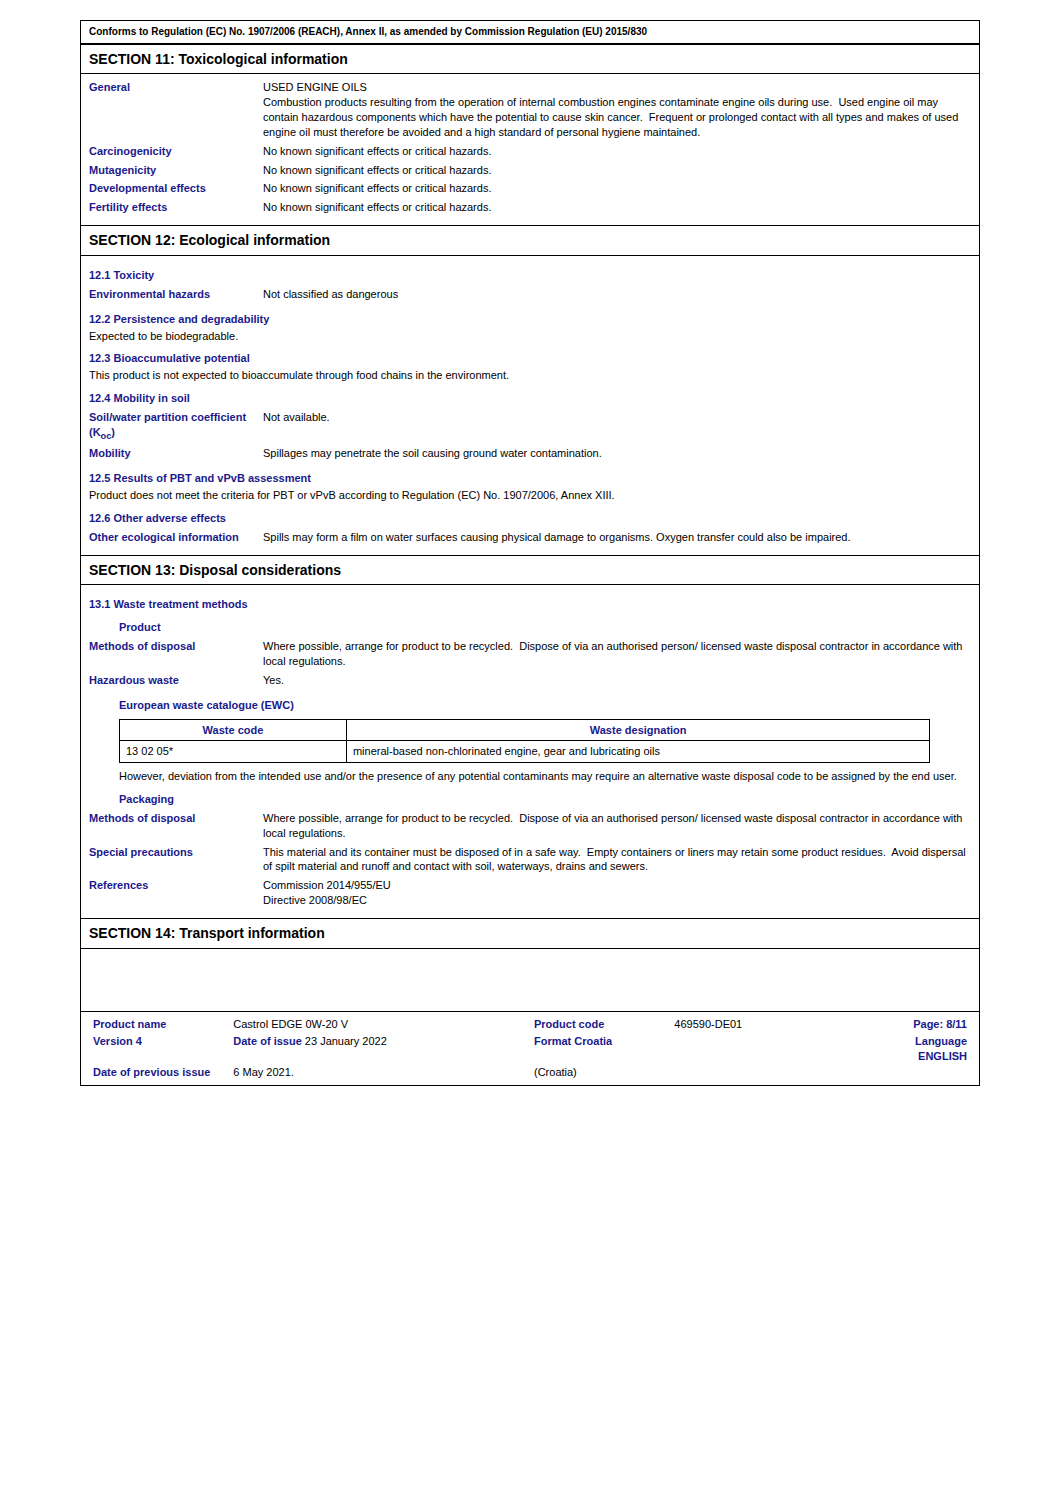Conforms to Regulation (EC) No. 1907/2006 (REACH), Annex II, as amended by Commission Regulation (EU) 2015/830
SECTION 11: Toxicological information
| General | USED ENGINE OILS Combustion products resulting from the operation of internal combustion engines contaminate engine oils during use. Used engine oil may contain hazardous components which have the potential to cause skin cancer. Frequent or prolonged contact with all types and makes of used engine oil must therefore be avoided and a high standard of personal hygiene maintained. |
| Carcinogenicity | No known significant effects or critical hazards. |
| Mutagenicity | No known significant effects or critical hazards. |
| Developmental effects | No known significant effects or critical hazards. |
| Fertility effects | No known significant effects or critical hazards. |
SECTION 12: Ecological information
12.1 Toxicity
| Environmental hazards | Not classified as dangerous |
12.2 Persistence and degradability
Expected to be biodegradable.
12.3 Bioaccumulative potential
This product is not expected to bioaccumulate through food chains in the environment.
12.4 Mobility in soil
| Soil/water partition coefficient (K oc ) | Not available. |
| Mobility | Spillages may penetrate the soil causing ground water contamination. |
12.5 Results of PBT and vPvB assessment
Product does not meet the criteria for PBT or vPvB according to Regulation (EC) No. 1907/2006, Annex XIII.
12.6 Other adverse effects
| Other ecological information | Spills may form a film on water surfaces causing physical damage to organisms. Oxygen transfer could also be impaired. |
SECTION 13: Disposal considerations
13.1 Waste treatment methods
Product
| Methods of disposal | Where possible, arrange for product to be recycled. Dispose of via an authorised person/ licensed waste disposal contractor in accordance with local regulations. |
| Hazardous waste | Yes. |
European waste catalogue (EWC)
| Waste code | Waste designation |
| --- | --- |
| 13 02 05* | mineral-based non-chlorinated engine, gear and lubricating oils |
However, deviation from the intended use and/or the presence of any potential contaminants may require an alternative waste disposal code to be assigned by the end user.
Packaging
| Methods of disposal | Where possible, arrange for product to be recycled. Dispose of via an authorised person/ licensed waste disposal contractor in accordance with local regulations. |
| Special precautions | This material and its container must be disposed of in a safe way. Empty containers or liners may retain some product residues. Avoid dispersal of spilt material and runoff and contact with soil, waterways, drains and sewers. |
| References | Commission 2014/955/EU Directive 2008/98/EC |
SECTION 14: Transport information
| Product name | Castrol EDGE 0W-20 V | Product code | 469590-DE01 | Page: 8/11 |
| Version 4 | Date of issue 23 January 2022 | Format Croatia | | Language ENGLISH |
| Date of previous issue | 6 May 2021. | (Croatia) | | |